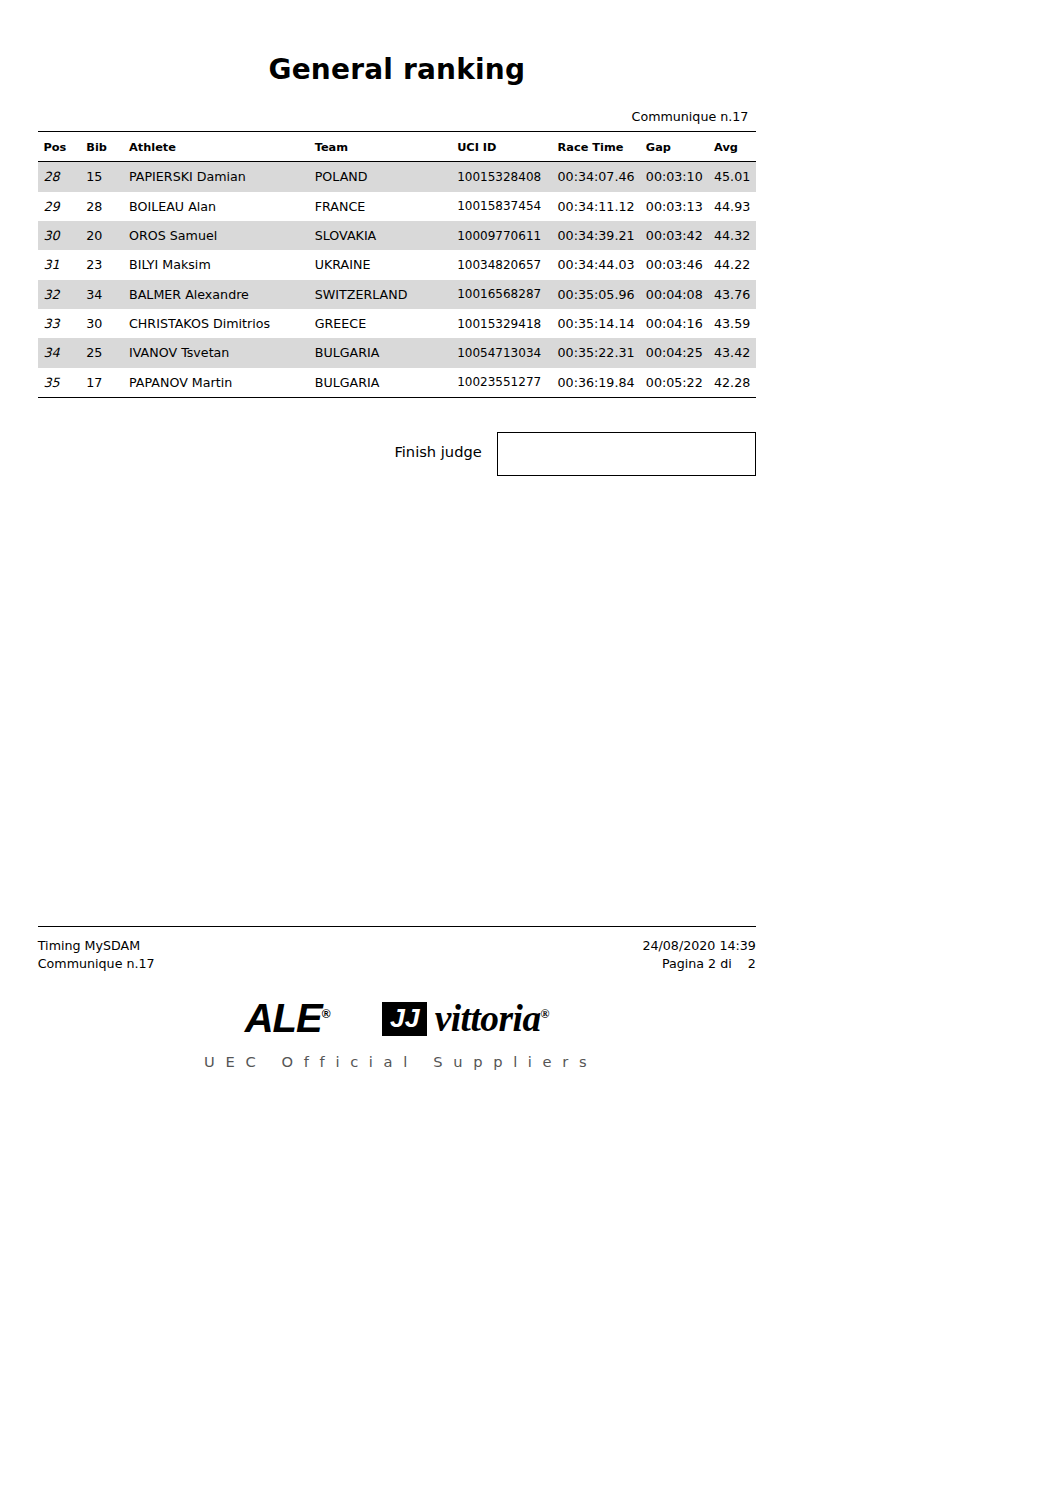General ranking
Communique n.17
| Pos | Bib | Athlete | Team | UCI ID | Race Time | Gap | Avg |
| --- | --- | --- | --- | --- | --- | --- | --- |
| 28 | 15 | PAPIERSKI Damian | POLAND | 10015328408 | 00:34:07.46 | 00:03:10 | 45.01 |
| 29 | 28 | BOILEAU Alan | FRANCE | 10015837454 | 00:34:11.12 | 00:03:13 | 44.93 |
| 30 | 20 | OROS Samuel | SLOVAKIA | 10009770611 | 00:34:39.21 | 00:03:42 | 44.32 |
| 31 | 23 | BILYI Maksim | UKRAINE | 10034820657 | 00:34:44.03 | 00:03:46 | 44.22 |
| 32 | 34 | BALMER Alexandre | SWITZERLAND | 10016568287 | 00:35:05.96 | 00:04:08 | 43.76 |
| 33 | 30 | CHRISTAKOS Dimitrios | GREECE | 10015329418 | 00:35:14.14 | 00:04:16 | 43.59 |
| 34 | 25 | IVANOV Tsvetan | BULGARIA | 10054713034 | 00:35:22.31 | 00:04:25 | 43.42 |
| 35 | 17 | PAPANOV Martin | BULGARIA | 10023551277 | 00:36:19.84 | 00:05:22 | 42.28 |
Finish judge
Timing MySDAM
Communique n.17
24/08/2020 14:39
Pagina 2 di 2
ALE®
JJ vittoria®
U E C O f f i c i a l S u p p l i e r s